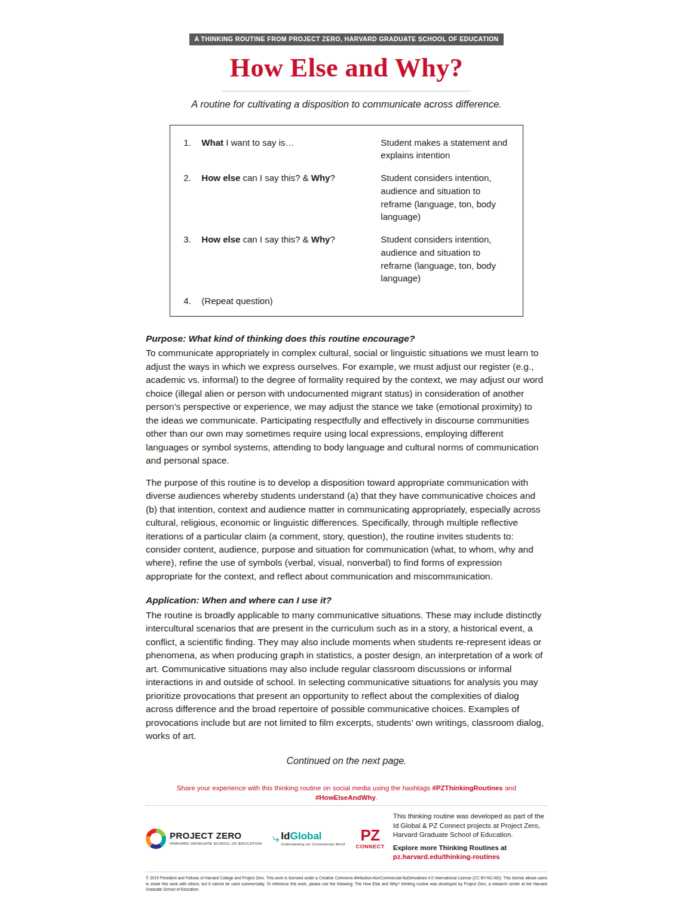A THINKING ROUTINE FROM PROJECT ZERO, HARVARD GRADUATE SCHOOL OF EDUCATION
How Else and Why?
A routine for cultivating a disposition to communicate across difference.
| 1. | What I want to say is… | Student makes a statement and explains intention |
| 2. | How else can I say this? & Why ? | Student considers intention, audience and situation to reframe (language, ton, body language) |
| 3. | How else can I say this? & Why ? | Student considers intention, audience and situation to reframe (language, ton, body language) |
| 4. | (Repeat question) | |
Purpose: What kind of thinking does this routine encourage?
To communicate appropriately in complex cultural, social or linguistic situations we must learn to adjust the ways in which we express ourselves. For example, we must adjust our register (e.g., academic vs. informal) to the degree of formality required by the context, we may adjust our word choice (illegal alien or person with undocumented migrant status) in consideration of another person’s perspective or experience, we may adjust the stance we take (emotional proximity) to the ideas we communicate. Participating respectfully and effectively in discourse communities other than our own may sometimes require using local expressions, employing different languages or symbol systems, attending to body language and cultural norms of communication and personal space.
The purpose of this routine is to develop a disposition toward appropriate communication with diverse audiences whereby students understand (a) that they have communicative choices and (b) that intention, context and audience matter in communicating appropriately, especially across cultural, religious, economic or linguistic differences. Specifically, through multiple reflective iterations of a particular claim (a comment, story, question), the routine invites students to: consider content, audience, purpose and situation for communication (what, to whom, why and where), refine the use of symbols (verbal, visual, nonverbal) to find forms of expression appropriate for the context, and reflect about communication and miscommunication.
Application: When and where can I use it?
The routine is broadly applicable to many communicative situations. These may include distinctly intercultural scenarios that are present in the curriculum such as in a story, a historical event, a conflict, a scientific finding. They may also include moments when students re-represent ideas or phenomena, as when producing graph in statistics, a poster design, an interpretation of a work of art. Communicative situations may also include regular classroom discussions or informal interactions in and outside of school. In selecting communicative situations for analysis you may prioritize provocations that present an opportunity to reflect about the complexities of dialog across difference and the broad repertoire of possible communicative choices. Examples of provocations include but are not limited to film excerpts, students’ own writings, classroom dialog, works of art.
Continued on the next page.
Share your experience with this thinking routine on social media using the hashtags #PZThinkingRoutines and #HowElseAndWhy.
PROJECT ZERO
HARVARD GRADUATE SCHOOL OF EDUCATION
⤷
IdGlobal
Understanding our Contemporary World
PZ
CONNECT
This thinking routine was developed as part of the Id Global & PZ Connect projects at Project Zero, Harvard Graduate School of Education.
Explore more Thinking Routines at pz.harvard.edu/thinking-routines
© 2019 President and Fellows of Harvard College and Project Zero. This work is licensed under a Creative Commons Attribution-NonCommercial-NoDerivatives 4.0 International License (CC BY-NC-ND). This license allows users to share this work with others, but it cannot be used commercially. To reference this work, please use the following: The How Else and Why? thinking routine was developed by Project Zero, a research center at the Harvard Graduate School of Education.